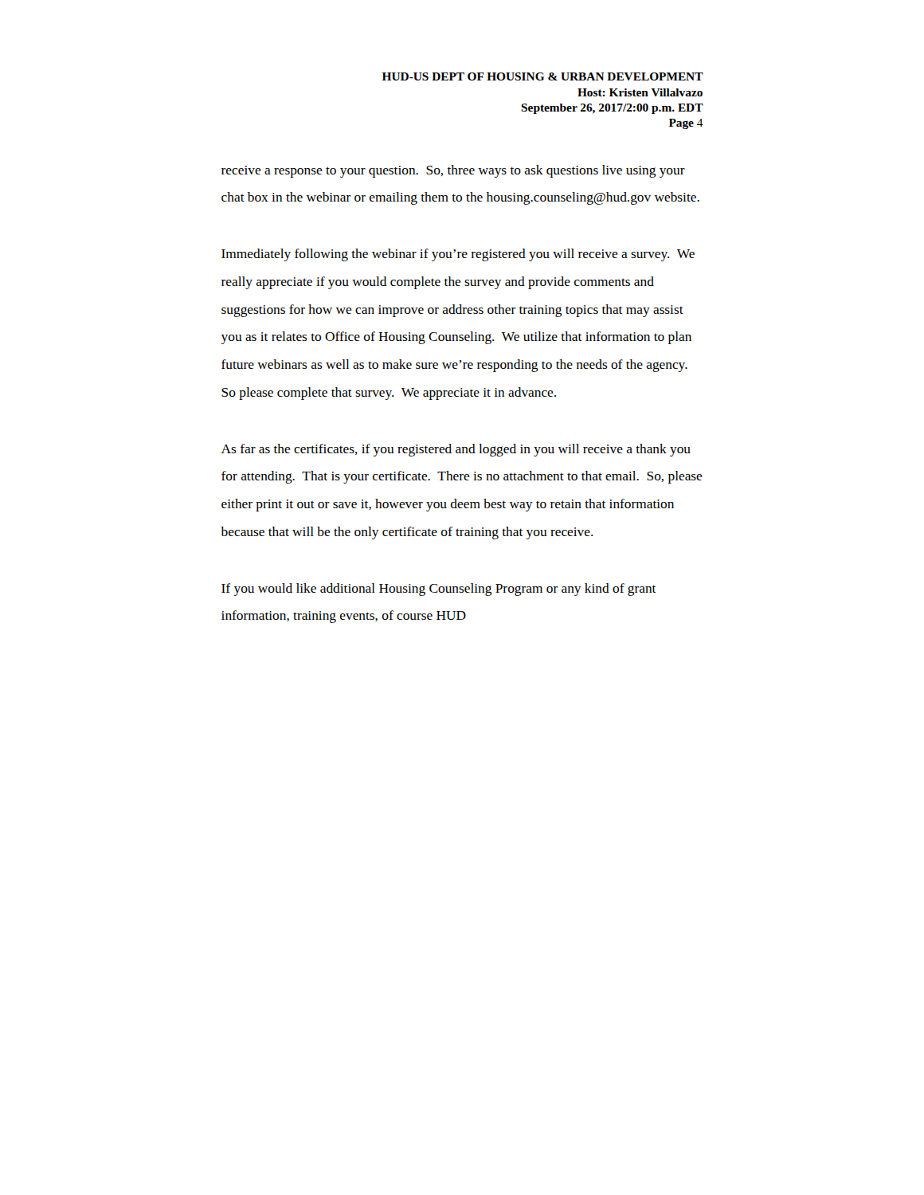HUD-US DEPT OF HOUSING & URBAN DEVELOPMENT Host: Kristen Villalvazo September 26, 2017/2:00 p.m. EDT Page 4
receive a response to your question. So, three ways to ask questions live using your chat box in the webinar or emailing them to the housing.counseling@hud.gov website.
Immediately following the webinar if you’re registered you will receive a survey. We really appreciate if you would complete the survey and provide comments and suggestions for how we can improve or address other training topics that may assist you as it relates to Office of Housing Counseling. We utilize that information to plan future webinars as well as to make sure we’re responding to the needs of the agency. So please complete that survey. We appreciate it in advance.
As far as the certificates, if you registered and logged in you will receive a thank you for attending. That is your certificate. There is no attachment to that email. So, please either print it out or save it, however you deem best way to retain that information because that will be the only certificate of training that you receive.
If you would like additional Housing Counseling Program or any kind of grant information, training events, of course HUD